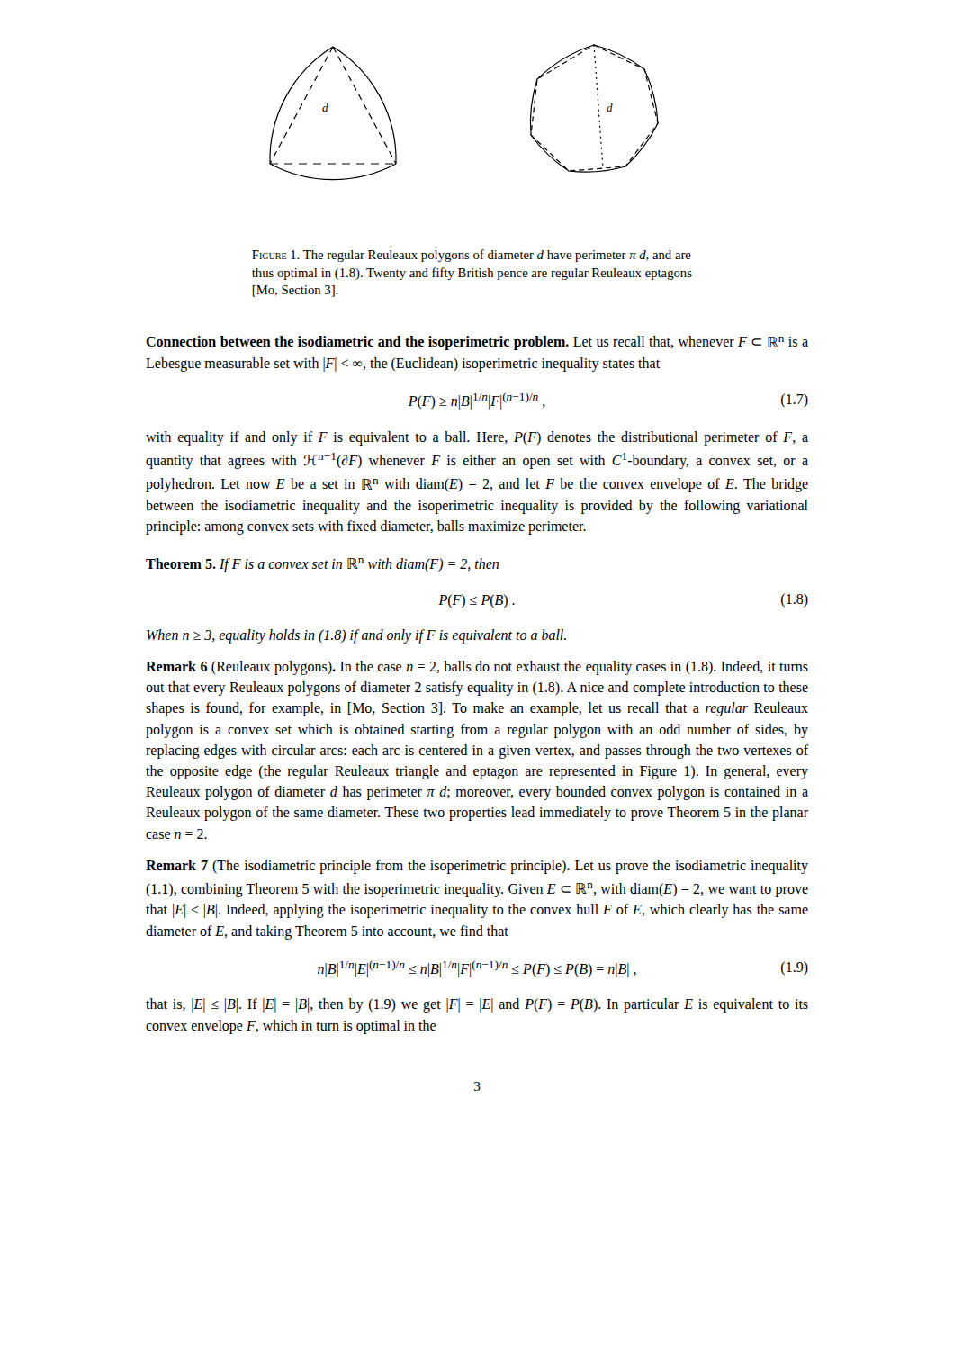d d
Figure 1. The regular Reuleaux polygons of diameter d have perimeter π d, and are thus optimal in (1.8). Twenty and fifty British pence are regular Reuleaux eptagons [Mo, Section 3].
Connection between the isodiametric and the isoperimetric problem.
Let us recall that, whenever F ⊂ ℝn is a Lebesgue measurable set with |F| < ∞, the (Euclidean) isoperimetric inequality states that
P(F) ≥ n|B|1/n|F|(n−1)/n , (1.7)
with equality if and only if F is equivalent to a ball. Here, P(F) denotes the distributional perimeter of F, a quantity that agrees with ℋn−1(∂F) whenever F is either an open set with C1-boundary, a convex set, or a polyhedron. Let now E be a set in ℝn with diam(E) = 2, and let F be the convex envelope of E. The bridge between the isodiametric inequality and the isoperimetric inequality is provided by the following variational principle: among convex sets with fixed diameter, balls maximize perimeter.
Theorem 5. If F is a convex set in ℝn with diam(F) = 2, then
P(F) ≤ P(B) . (1.8)
When n ≥ 3, equality holds in (1.8) if and only if F is equivalent to a ball.
Remark 6 (Reuleaux polygons). In the case n = 2, balls do not exhaust the equality cases in (1.8). Indeed, it turns out that every Reuleaux polygons of diameter 2 satisfy equality in (1.8). A nice and complete introduction to these shapes is found, for example, in [Mo, Section 3]. To make an example, let us recall that a regular Reuleaux polygon is a convex set which is obtained starting from a regular polygon with an odd number of sides, by replacing edges with circular arcs: each arc is centered in a given vertex, and passes through the two vertexes of the opposite edge (the regular Reuleaux triangle and eptagon are represented in Figure 1). In general, every Reuleaux polygon of diameter d has perimeter π d; moreover, every bounded convex polygon is contained in a Reuleaux polygon of the same diameter. These two properties lead immediately to prove Theorem 5 in the planar case n = 2.
Remark 7 (The isodiametric principle from the isoperimetric principle). Let us prove the isodiametric inequality (1.1), combining Theorem 5 with the isoperimetric inequality. Given E ⊂ ℝn, with diam(E) = 2, we want to prove that |E| ≤ |B|. Indeed, applying the isoperimetric inequality to the convex hull F of E, which clearly has the same diameter of E, and taking Theorem 5 into account, we find that
n|B|1/n|E|(n−1)/n ≤ n|B|1/n|F|(n−1)/n ≤ P(F) ≤ P(B) = n|B| , (1.9)
that is, |E| ≤ |B|. If |E| = |B|, then by (1.9) we get |F| = |E| and P(F) = P(B). In particular E is equivalent to its convex envelope F, which in turn is optimal in the
3